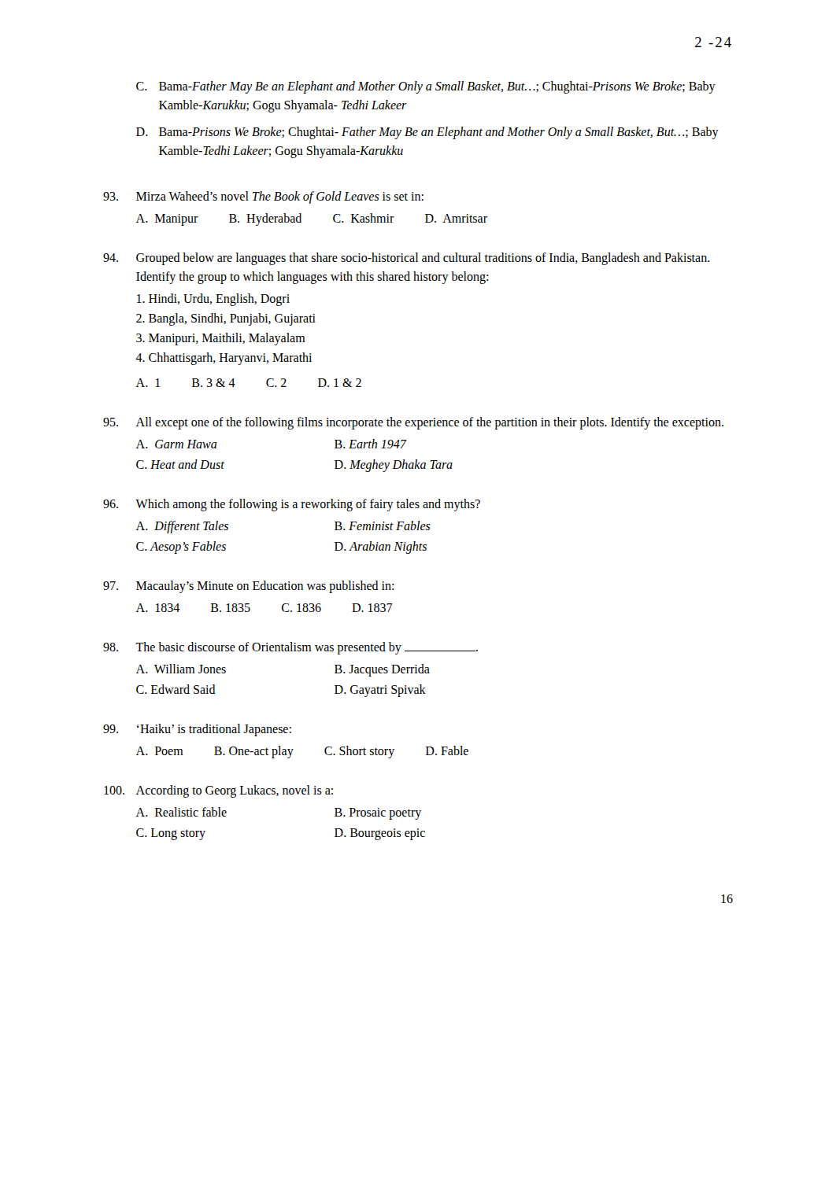2 -24
C. Bama-Father May Be an Elephant and Mother Only a Small Basket, But…; Chughtai-Prisons We Broke; Baby Kamble-Karukku; Gogu Shyamala- Tedhi Lakeer
D. Bama-Prisons We Broke; Chughtai- Father May Be an Elephant and Mother Only a Small Basket, But…; Baby Kamble-Tedhi Lakeer; Gogu Shyamala-Karukku
93. Mirza Waheed’s novel The Book of Gold Leaves is set in:
A. Manipur B. Hyderabad C. Kashmir D. Amritsar
94. Grouped below are languages that share socio-historical and cultural traditions of India, Bangladesh and Pakistan. Identify the group to which languages with this shared history belong:
1. Hindi, Urdu, English, Dogri
2. Bangla, Sindhi, Punjabi, Gujarati
3. Manipuri, Maithili, Malayalam
4. Chhattisgarh, Haryanvi, Marathi
A. 1 B. 3 & 4 C. 2 D. 1 & 2
95. All except one of the following films incorporate the experience of the partition in their plots. Identify the exception.
A. Garm Hawa
B. Earth 1947
C. Heat and Dust
D. Meghey Dhaka Tara
96. Which among the following is a reworking of fairy tales and myths?
A. Different Tales
B. Feminist Fables
C. Aesop’s Fables
D. Arabian Nights
97. Macaulay’s Minute on Education was published in:
A. 1834 B. 1835 C. 1836 D. 1837
98. The basic discourse of Orientalism was presented by .
A. William Jones
B. Jacques Derrida
C. Edward Said
D. Gayatri Spivak
99. ‘Haiku’ is traditional Japanese:
A. Poem B. One-act play C. Short story D. Fable
100. According to Georg Lukacs, novel is a:
A. Realistic fable
B. Prosaic poetry
C. Long story
D. Bourgeois epic
16